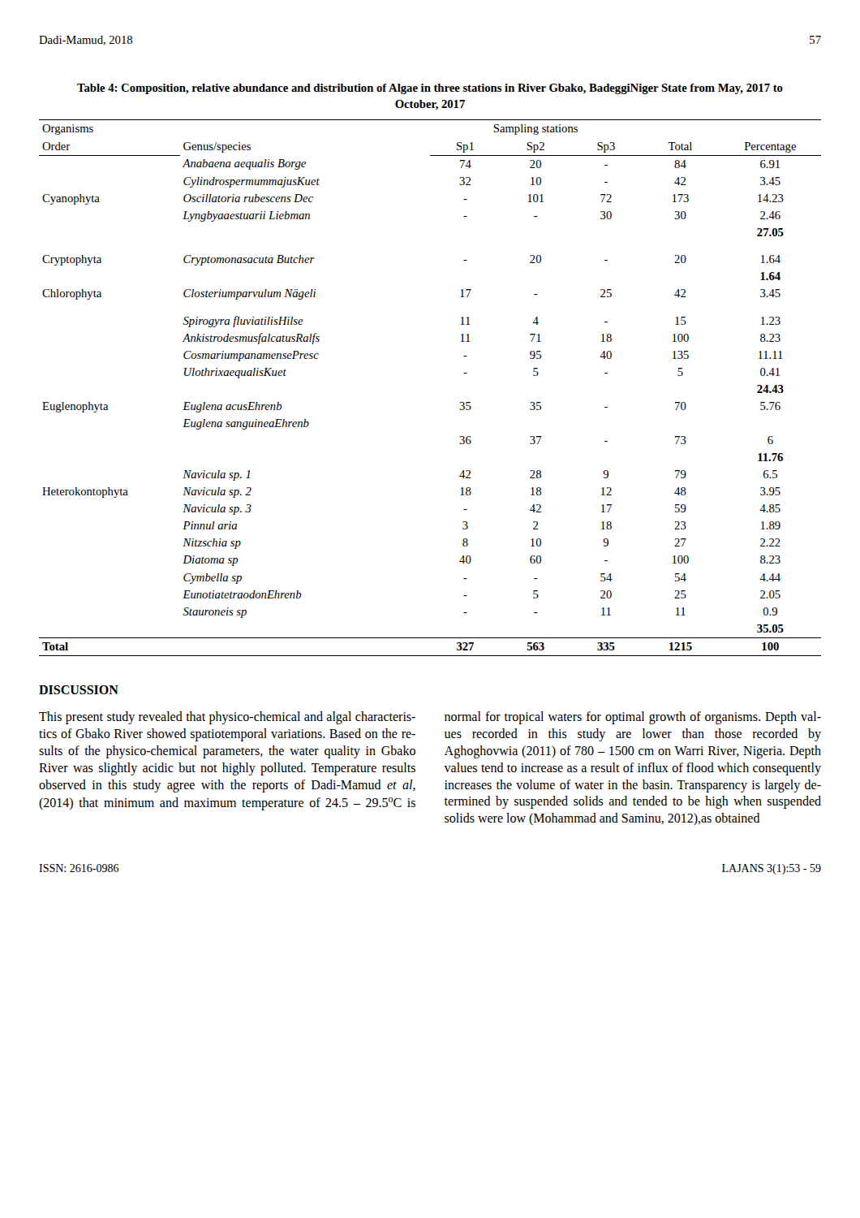Dadi-Mamud, 2018
57
Table 4: Composition, relative abundance and distribution of Algae in three stations in River Gbako, BadeggiNiger State from May, 2017 to October, 2017
| Organisms | Genus/species | Sampling stations | | |
| --- | --- | --- | --- | --- |
| Order | Sp1 | Sp2 | Sp3 | Total | Percentage |
| | Anabaena aequalis Borge | 74 | 20 | - | 84 | 6.91 |
| | CylindrospermummajusKuet | 32 | 10 | - | 42 | 3.45 |
| Cyanophyta | Oscillatoria rubescens Dec | - | 101 | 72 | 173 | 14.23 |
| | Lyngbyaaestuarii Liebman | - | - | 30 | 30 | 2.46 |
| | | | | | | 27.05 |
| Cryptophyta | Cryptomonasacuta Butcher | - | 20 | - | 20 | 1.64 |
| | | | | | | 1.64 |
| Chlorophyta | Closteriumparvulum Nägeli | 17 | - | 25 | 42 | 3.45 |
| | Spirogyra fluviatilisHilse | 11 | 4 | - | 15 | 1.23 |
| | AnkistrodesmusfalcatusRalfs | 11 | 71 | 18 | 100 | 8.23 |
| | CosmariumpanamensePresc | - | 95 | 40 | 135 | 11.11 |
| | UlothrixaequalisKuet | - | 5 | - | 5 | 0.41 |
| | | | | | | 24.43 |
| Euglenophyta | Euglena acusEhrenb | 35 | 35 | - | 70 | 5.76 |
| | Euglena sanguineaEhrenb | | | | | |
| | | 36 | 37 | - | 73 | 6 |
| | | | | | | 11.76 |
| | Navicula sp. 1 | 42 | 28 | 9 | 79 | 6.5 |
| Heterokontophyta | Navicula sp. 2 | 18 | 18 | 12 | 48 | 3.95 |
| | Navicula sp. 3 | - | 42 | 17 | 59 | 4.85 |
| | Pinnul aria | 3 | 2 | 18 | 23 | 1.89 |
| | Nitzschia sp | 8 | 10 | 9 | 27 | 2.22 |
| | Diatoma sp | 40 | 60 | - | 100 | 8.23 |
| | Cymbella sp | - | - | 54 | 54 | 4.44 |
| | EunotiatetraodonEhrenb | - | 5 | 20 | 25 | 2.05 |
| | Stauroneis sp | - | - | 11 | 11 | 0.9 |
| | | | | | | 35.05 |
| Total | | 327 | 563 | 335 | 1215 | 100 |
DISCUSSION
This present study revealed that physico-chemical and algal characteristics of Gbako River showed spatiotemporal variations. Based on the results of the physico-chemical parameters, the water quality in Gbako River was slightly acidic but not highly polluted. Temperature results observed in this study agree with the reports of Dadi-Mamud et al, (2014) that minimum and maximum temperature of 24.5 – 29.5oC is normal for tropical waters for optimal growth of organisms. Depth values recorded in this study are lower than those recorded by Aghoghovwia (2011) of 780 – 1500 cm on Warri River, Nigeria. Depth values tend to increase as a result of influx of flood which consequently increases the volume of water in the basin. Transparency is largely determined by suspended solids and tended to be high when suspended solids were low (Mohammad and Saminu, 2012),as obtained
ISSN: 2616-0986
LAJANS 3(1):53 - 59